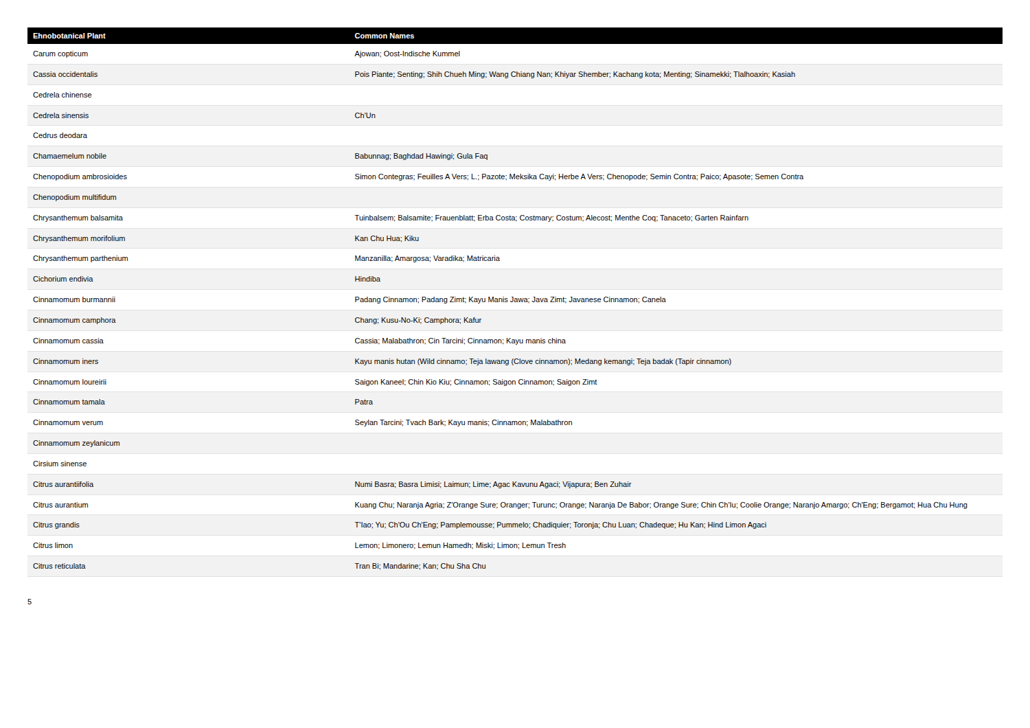| Ehnobotanical Plant | Common Names |
| --- | --- |
| Carum copticum | Ajowan; Oost-Indische Kummel |
| Cassia occidentalis | Pois Piante; Senting; Shih Chueh Ming; Wang Chiang Nan; Khiyar Shember; Kachang kota; Menting; Sinamekki; Tlalhoaxin; Kasiah |
| Cedrela chinense | |
| Cedrela sinensis | Ch'Un |
| Cedrus deodara | |
| Chamaemelum nobile | Babunnag; Baghdad Hawingi; Gula Faq |
| Chenopodium ambrosioides | Simon Contegras; Feuilles A Vers; L.; Pazote; Meksika Cayi; Herbe A Vers; Chenopode; Semin Contra; Paico; Apasote; Semen Contra |
| Chenopodium multifidum | |
| Chrysanthemum balsamita | Tuinbalsem; Balsamite; Frauenblatt; Erba Costa; Costmary; Costum; Alecost; Menthe Coq; Tanaceto; Garten Rainfarn |
| Chrysanthemum morifolium | Kan Chu Hua; Kiku |
| Chrysanthemum parthenium | Manzanilla; Amargosa; Varadika; Matricaria |
| Cichorium endivia | Hindiba |
| Cinnamomum burmannii | Padang Cinnamon; Padang Zimt; Kayu Manis Jawa; Java Zimt; Javanese Cinnamon; Canela |
| Cinnamomum camphora | Chang; Kusu-No-Ki; Camphora; Kafur |
| Cinnamomum cassia | Cassia; Malabathron; Cin Tarcini; Cinnamon; Kayu manis china |
| Cinnamomum iners | Kayu manis hutan (Wild cinnamo; Teja lawang (Clove cinnamon); Medang kemangi; Teja badak (Tapir cinnamon) |
| Cinnamomum loureirii | Saigon Kaneel; Chin Kio Kiu; Cinnamon; Saigon Cinnamon; Saigon Zimt |
| Cinnamomum tamala | Patra |
| Cinnamomum verum | Seylan Tarcini; Tvach Bark; Kayu manis; Cinnamon; Malabathron |
| Cinnamomum zeylanicum | |
| Cirsium sinense | |
| Citrus aurantiifolia | Numi Basra; Basra Limisi; Laimun; Lime; Agac Kavunu Agaci; Vijapura; Ben Zuhair |
| Citrus aurantium | Kuang Chu; Naranja Agria; Z'Orange Sure; Oranger; Turunc; Orange; Naranja De Babor; Orange Sure; Chin Ch'Iu; Coolie Orange; Naranjo Amargo; Ch'Eng; Bergamot; Hua Chu Hung |
| Citrus grandis | T'Iao; Yu; Ch'Ou Ch'Eng; Pamplemousse; Pummelo; Chadiquier; Toronja; Chu Luan; Chadeque; Hu Kan; Hind Limon Agaci |
| Citrus limon | Lemon; Limonero; Lemun Hamedh; Miski; Limon; Lemun Tresh |
| Citrus reticulata | Tran Bi; Mandarine; Kan; Chu Sha Chu |
5